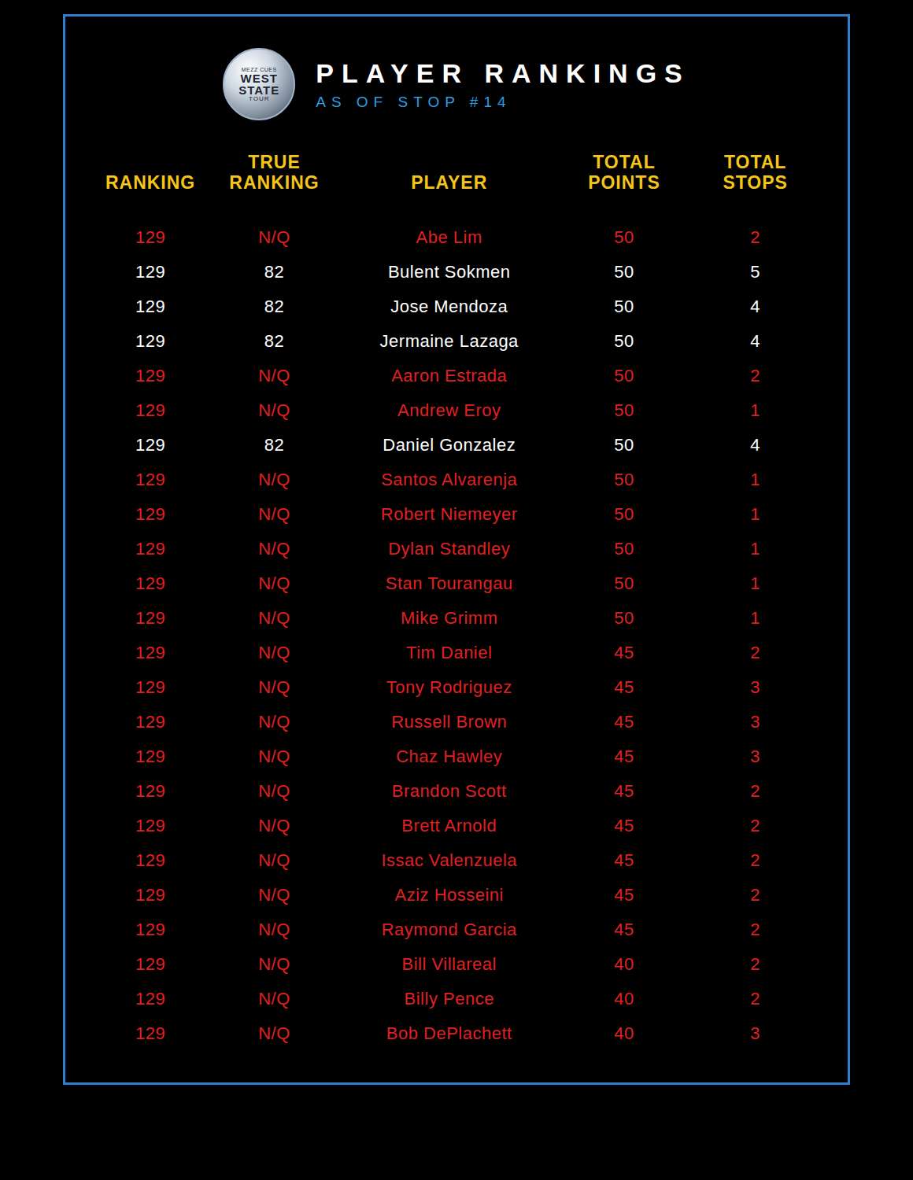MEZZ CUES WEST STATE TOUR
PLAYER RANKINGS
AS OF STOP #14
| RANKING | TRUE RANKING | PLAYER | TOTAL POINTS | TOTAL STOPS |
| --- | --- | --- | --- | --- |
| 129 | N/Q | Abe Lim | 50 | 2 |
| 129 | 82 | Bulent Sokmen | 50 | 5 |
| 129 | 82 | Jose Mendoza | 50 | 4 |
| 129 | 82 | Jermaine Lazaga | 50 | 4 |
| 129 | N/Q | Aaron Estrada | 50 | 2 |
| 129 | N/Q | Andrew Eroy | 50 | 1 |
| 129 | 82 | Daniel Gonzalez | 50 | 4 |
| 129 | N/Q | Santos Alvarenja | 50 | 1 |
| 129 | N/Q | Robert Niemeyer | 50 | 1 |
| 129 | N/Q | Dylan Standley | 50 | 1 |
| 129 | N/Q | Stan Tourangau | 50 | 1 |
| 129 | N/Q | Mike Grimm | 50 | 1 |
| 129 | N/Q | Tim Daniel | 45 | 2 |
| 129 | N/Q | Tony Rodriguez | 45 | 3 |
| 129 | N/Q | Russell Brown | 45 | 3 |
| 129 | N/Q | Chaz Hawley | 45 | 3 |
| 129 | N/Q | Brandon Scott | 45 | 2 |
| 129 | N/Q | Brett Arnold | 45 | 2 |
| 129 | N/Q | Issac Valenzuela | 45 | 2 |
| 129 | N/Q | Aziz Hosseini | 45 | 2 |
| 129 | N/Q | Raymond Garcia | 45 | 2 |
| 129 | N/Q | Bill Villareal | 40 | 2 |
| 129 | N/Q | Billy Pence | 40 | 2 |
| 129 | N/Q | Bob DePlachett | 40 | 3 |